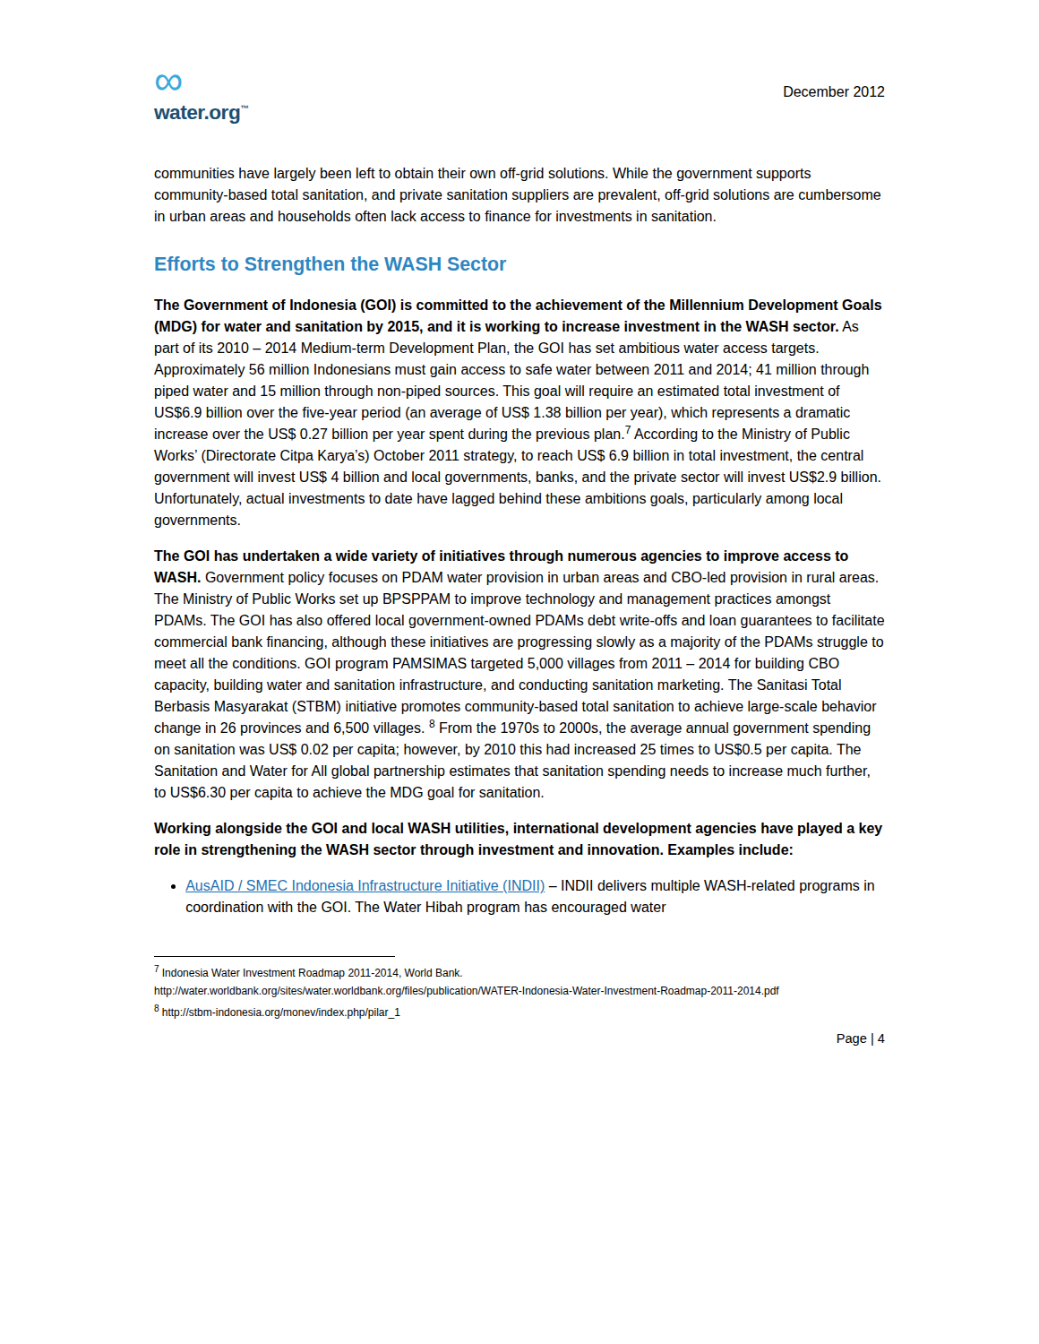∞
water.org™
December 2012
communities have largely been left to obtain their own off-grid solutions. While the government supports community-based total sanitation, and private sanitation suppliers are prevalent, off-grid solutions are cumbersome in urban areas and households often lack access to finance for investments in sanitation.
Efforts to Strengthen the WASH Sector
The Government of Indonesia (GOI) is committed to the achievement of the Millennium Development Goals (MDG) for water and sanitation by 2015, and it is working to increase investment in the WASH sector. As part of its 2010 – 2014 Medium-term Development Plan, the GOI has set ambitious water access targets. Approximately 56 million Indonesians must gain access to safe water between 2011 and 2014; 41 million through piped water and 15 million through non-piped sources. This goal will require an estimated total investment of US$6.9 billion over the five-year period (an average of US$ 1.38 billion per year), which represents a dramatic increase over the US$ 0.27 billion per year spent during the previous plan.7 According to the Ministry of Public Works’ (Directorate Citpa Karya’s) October 2011 strategy, to reach US$ 6.9 billion in total investment, the central government will invest US$ 4 billion and local governments, banks, and the private sector will invest US$2.9 billion. Unfortunately, actual investments to date have lagged behind these ambitions goals, particularly among local governments.
The GOI has undertaken a wide variety of initiatives through numerous agencies to improve access to WASH. Government policy focuses on PDAM water provision in urban areas and CBO-led provision in rural areas. The Ministry of Public Works set up BPSPPAM to improve technology and management practices amongst PDAMs. The GOI has also offered local government-owned PDAMs debt write-offs and loan guarantees to facilitate commercial bank financing, although these initiatives are progressing slowly as a majority of the PDAMs struggle to meet all the conditions. GOI program PAMSIMAS targeted 5,000 villages from 2011 – 2014 for building CBO capacity, building water and sanitation infrastructure, and conducting sanitation marketing. The Sanitasi Total Berbasis Masyarakat (STBM) initiative promotes community-based total sanitation to achieve large-scale behavior change in 26 provinces and 6,500 villages. 8 From the 1970s to 2000s, the average annual government spending on sanitation was US$ 0.02 per capita; however, by 2010 this had increased 25 times to US$0.5 per capita. The Sanitation and Water for All global partnership estimates that sanitation spending needs to increase much further, to US$6.30 per capita to achieve the MDG goal for sanitation.
Working alongside the GOI and local WASH utilities, international development agencies have played a key role in strengthening the WASH sector through investment and innovation. Examples include:
AusAID / SMEC Indonesia Infrastructure Initiative (INDII) – INDII delivers multiple WASH-related programs in coordination with the GOI. The Water Hibah program has encouraged water
7 Indonesia Water Investment Roadmap 2011-2014, World Bank.
http://water.worldbank.org/sites/water.worldbank.org/files/publication/WATER-Indonesia-Water-Investment-Roadmap-2011-2014.pdf
8http://stbm-indonesia.org/monev/index.php/pilar_1
Page | 4